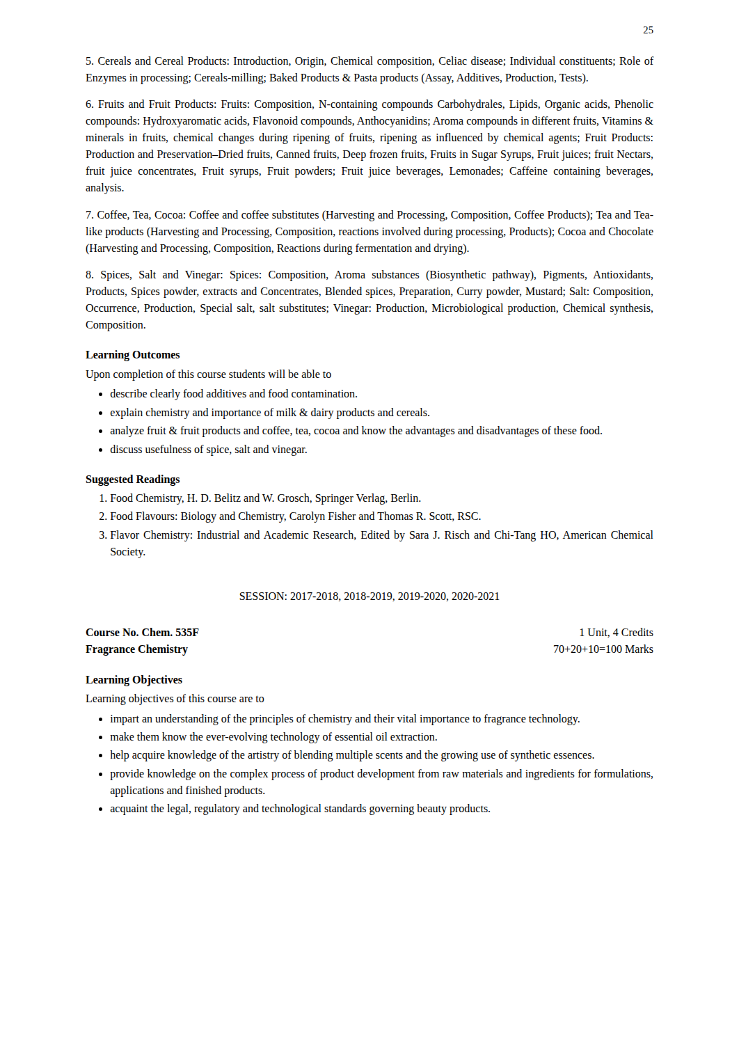25
5. Cereals and Cereal Products: Introduction, Origin, Chemical composition, Celiac disease; Individual constituents; Role of Enzymes in processing; Cereals-milling; Baked Products & Pasta products (Assay, Additives, Production, Tests).
6. Fruits and Fruit Products: Fruits: Composition, N-containing compounds Carbohydrales, Lipids, Organic acids, Phenolic compounds: Hydroxyaromatic acids, Flavonoid compounds, Anthocyanidins; Aroma compounds in different fruits, Vitamins & minerals in fruits, chemical changes during ripening of fruits, ripening as influenced by chemical agents; Fruit Products: Production and Preservation–Dried fruits, Canned fruits, Deep frozen fruits, Fruits in Sugar Syrups, Fruit juices; fruit Nectars, fruit juice concentrates, Fruit syrups, Fruit powders; Fruit juice beverages, Lemonades; Caffeine containing beverages, analysis.
7. Coffee, Tea, Cocoa: Coffee and coffee substitutes (Harvesting and Processing, Composition, Coffee Products); Tea and Tea-like products (Harvesting and Processing, Composition, reactions involved during processing, Products); Cocoa and Chocolate (Harvesting and Processing, Composition, Reactions during fermentation and drying).
8. Spices, Salt and Vinegar: Spices: Composition, Aroma substances (Biosynthetic pathway), Pigments, Antioxidants, Products, Spices powder, extracts and Concentrates, Blended spices, Preparation, Curry powder, Mustard; Salt: Composition, Occurrence, Production, Special salt, salt substitutes; Vinegar: Production, Microbiological production, Chemical synthesis, Composition.
Learning Outcomes
Upon completion of this course students will be able to
describe clearly food additives and food contamination.
explain chemistry and importance of milk & dairy products and cereals.
analyze fruit & fruit products and coffee, tea, cocoa and know the advantages and disadvantages of these food.
discuss usefulness of spice, salt and vinegar.
Suggested Readings
Food Chemistry, H. D. Belitz and W. Grosch, Springer Verlag, Berlin.
Food Flavours: Biology and Chemistry, Carolyn Fisher and Thomas R. Scott, RSC.
Flavor Chemistry: Industrial and Academic Research, Edited by Sara J. Risch and Chi-Tang HO, American Chemical Society.
SESSION: 2017-2018, 2018-2019, 2019-2020, 2020-2021
| Course No. Chem. 535F | 1 Unit, 4 Credits |
| Fragrance Chemistry | 70+20+10=100 Marks |
Learning Objectives
Learning objectives of this course are to
impart an understanding of the principles of chemistry and their vital importance to fragrance technology.
make them know the ever-evolving technology of essential oil extraction.
help acquire knowledge of the artistry of blending multiple scents and the growing use of synthetic essences.
provide knowledge on the complex process of product development from raw materials and ingredients for formulations, applications and finished products.
acquaint the legal, regulatory and technological standards governing beauty products.